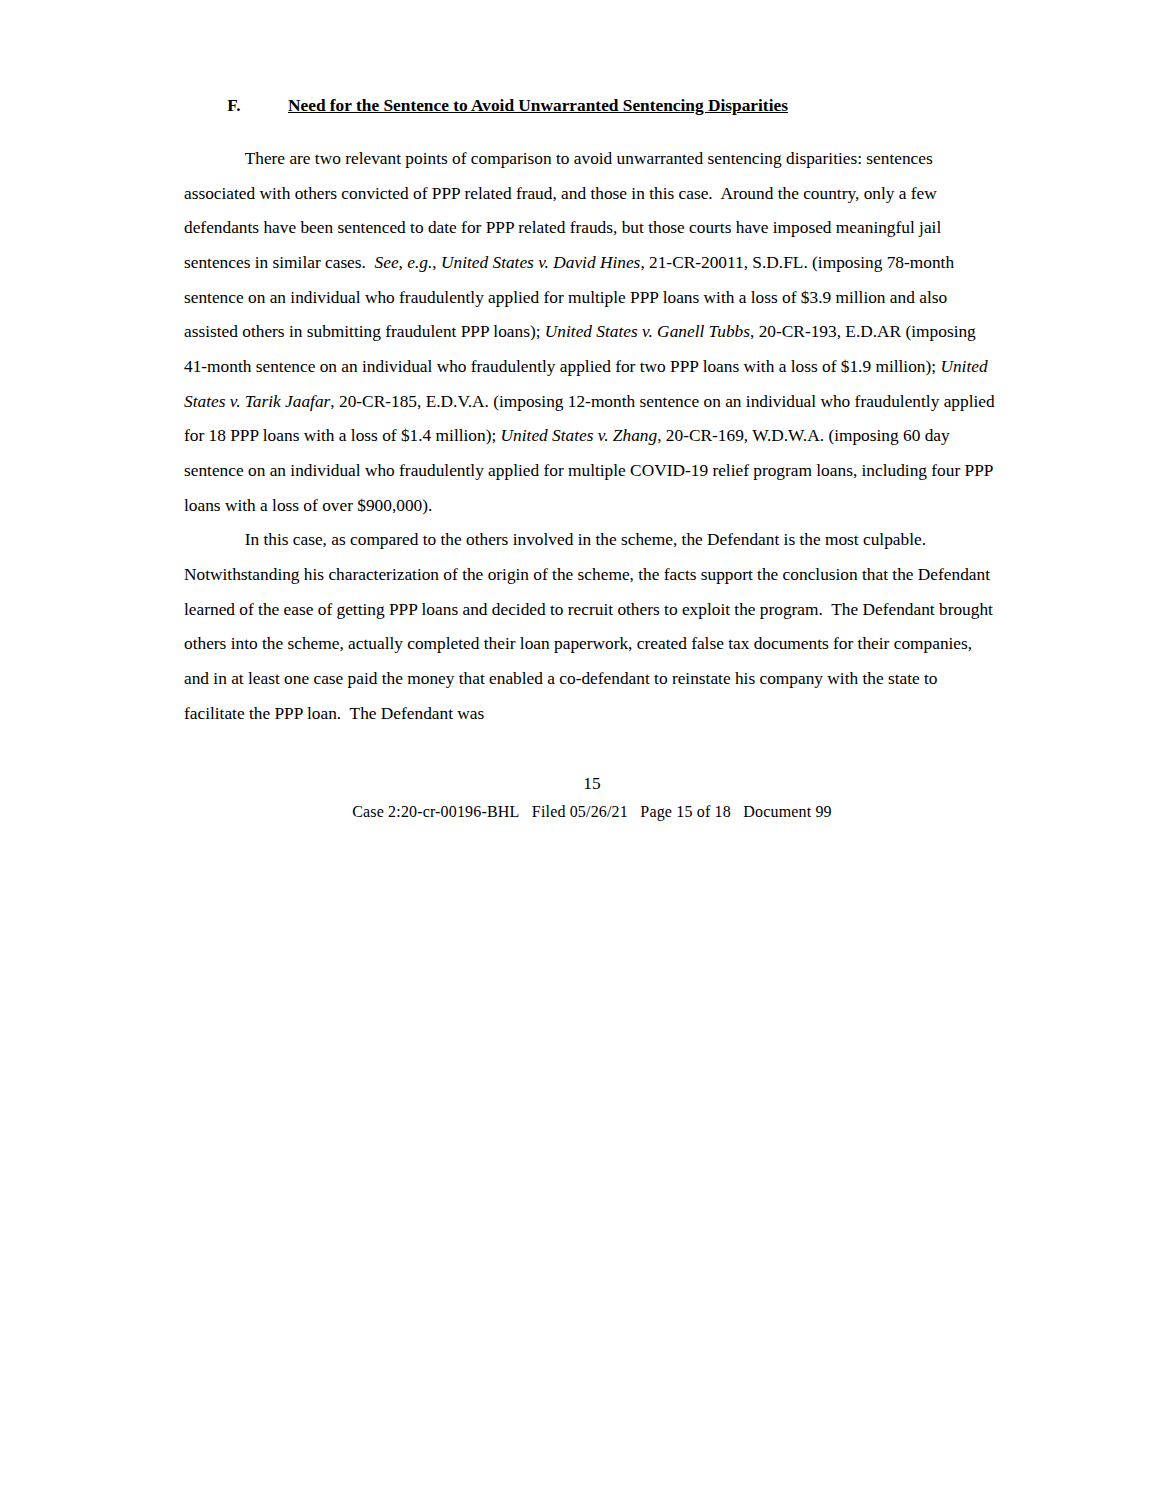F. Need for the Sentence to Avoid Unwarranted Sentencing Disparities
There are two relevant points of comparison to avoid unwarranted sentencing disparities: sentences associated with others convicted of PPP related fraud, and those in this case. Around the country, only a few defendants have been sentenced to date for PPP related frauds, but those courts have imposed meaningful jail sentences in similar cases. See, e.g., United States v. David Hines, 21-CR-20011, S.D.FL. (imposing 78-month sentence on an individual who fraudulently applied for multiple PPP loans with a loss of $3.9 million and also assisted others in submitting fraudulent PPP loans); United States v. Ganell Tubbs, 20-CR-193, E.D.AR (imposing 41-month sentence on an individual who fraudulently applied for two PPP loans with a loss of $1.9 million); United States v. Tarik Jaafar, 20-CR-185, E.D.V.A. (imposing 12-month sentence on an individual who fraudulently applied for 18 PPP loans with a loss of $1.4 million); United States v. Zhang, 20-CR-169, W.D.W.A. (imposing 60 day sentence on an individual who fraudulently applied for multiple COVID-19 relief program loans, including four PPP loans with a loss of over $900,000).
In this case, as compared to the others involved in the scheme, the Defendant is the most culpable. Notwithstanding his characterization of the origin of the scheme, the facts support the conclusion that the Defendant learned of the ease of getting PPP loans and decided to recruit others to exploit the program. The Defendant brought others into the scheme, actually completed their loan paperwork, created false tax documents for their companies, and in at least one case paid the money that enabled a co-defendant to reinstate his company with the state to facilitate the PPP loan. The Defendant was
15
Case 2:20-cr-00196-BHL Filed 05/26/21 Page 15 of 18 Document 99